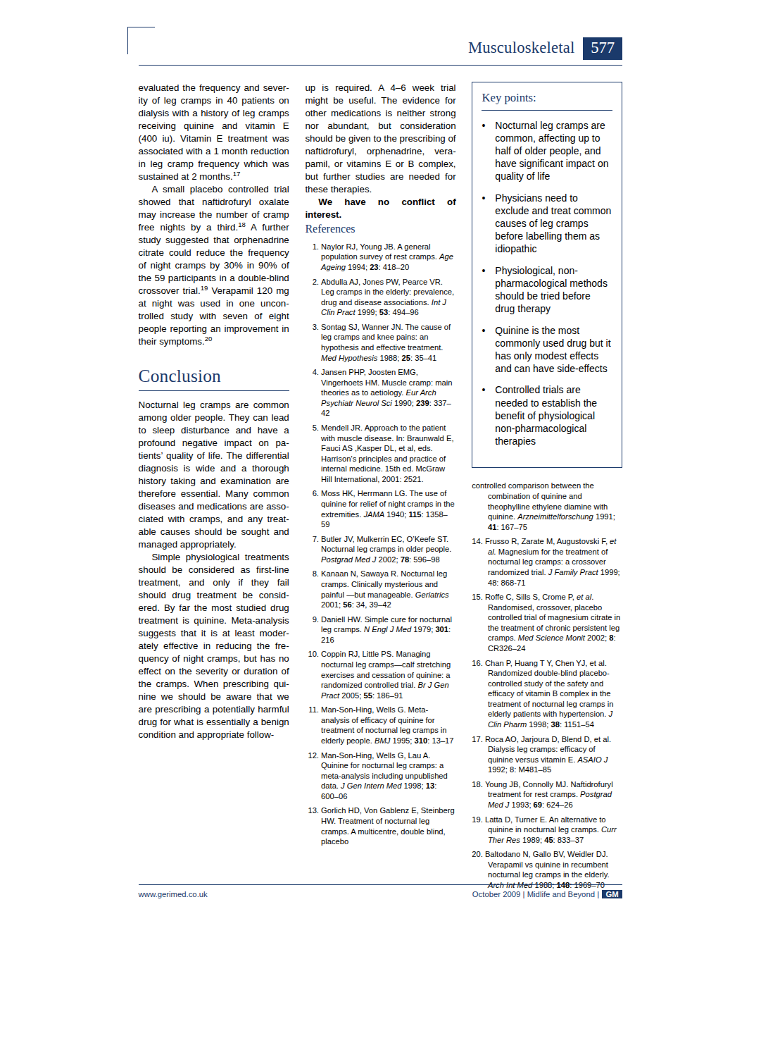Musculoskeletal
577
evaluated the frequency and severity of leg cramps in 40 patients on dialysis with a history of leg cramps receiving quinine and vitamin E (400 iu). Vitamin E treatment was associated with a 1 month reduction in leg cramp frequency which was sustained at 2 months.17
A small placebo controlled trial showed that naftidrofuryl oxalate may increase the number of cramp free nights by a third.18 A further study suggested that orphenadrine citrate could reduce the frequency of night cramps by 30% in 90% of the 59 participants in a double-blind crossover trial.19 Verapamil 120 mg at night was used in one uncontrolled study with seven of eight people reporting an improvement in their symptoms.20
Conclusion
Nocturnal leg cramps are common among older people. They can lead to sleep disturbance and have a profound negative impact on patients’ quality of life. The differential diagnosis is wide and a thorough history taking and examination are therefore essential. Many common diseases and medications are associated with cramps, and any treatable causes should be sought and managed appropriately.
Simple physiological treatments should be considered as first-line treatment, and only if they fail should drug treatment be considered. By far the most studied drug treatment is quinine. Meta-analysis suggests that it is at least moderately effective in reducing the frequency of night cramps, but has no effect on the severity or duration of the cramps. When prescribing quinine we should be aware that we are prescribing a potentially harmful drug for what is essentially a benign condition and appropriate follow-
up is required. A 4–6 week trial might be useful. The evidence for other medications is neither strong nor abundant, but consideration should be given to the prescribing of naftidrofuryl, orphenadrine, verapamil, or vitamins E or B complex, but further studies are needed for these therapies.
We have no conflict of interest.
References
Naylor RJ, Young JB. A general population survey of rest cramps. Age Ageing 1994; 23: 418–20
Abdulla AJ, Jones PW, Pearce VR. Leg cramps in the elderly: prevalence, drug and disease associations. Int J Clin Pract 1999; 53: 494–96
Sontag SJ, Wanner JN. The cause of leg cramps and knee pains: an hypothesis and effective treatment. Med Hypothesis 1988; 25: 35–41
Jansen PHP, Joosten EMG, Vingerhoets HM. Muscle cramp: main theories as to aetiology. Eur Arch Psychiatr Neurol Sci 1990; 239: 337–42
Mendell JR. Approach to the patient with muscle disease. In: Braunwald E, Fauci AS ,Kasper DL, et al, eds. Harrison’s principles and practice of internal medicine. 15th ed. McGraw Hill International, 2001: 2521.
Moss HK, Herrmann LG. The use of quinine for relief of night cramps in the extremities. JAMA 1940; 115: 1358–59
Butler JV, Mulkerrin EC, O’Keefe ST. Nocturnal leg cramps in older people. Postgrad Med J 2002; 78: 596–98
Kanaan N, Sawaya R. Nocturnal leg cramps. Clinically mysterious and painful —but manageable. Geriatrics 2001; 56: 34, 39–42
Daniell HW. Simple cure for nocturnal leg cramps. N Engl J Med 1979; 301: 216
Coppin RJ, Little PS. Managing nocturnal leg cramps—calf stretching exercises and cessation of quinine: a randomized controlled trial. Br J Gen Pract 2005; 55: 186–91
Man-Son-Hing, Wells G. Meta-analysis of efficacy of quinine for treatment of nocturnal leg cramps in elderly people. BMJ 1995; 310: 13–17
Man-Son-Hing, Wells G, Lau A. Quinine for nocturnal leg cramps: a meta-analysis including unpublished data. J Gen Intern Med 1998; 13: 600–06
Gorlich HD, Von Gablenz E, Steinberg HW. Treatment of nocturnal leg cramps. A multicentre, double blind, placebo
Key points:
Nocturnal leg cramps are common, affecting up to half of older people, and have significant impact on quality of life
Physicians need to exclude and treat common causes of leg cramps before labelling them as idiopathic
Physiological, non-pharmacological methods should be tried before drug therapy
Quinine is the most commonly used drug but it has only modest effects and can have side-effects
Controlled trials are needed to establish the benefit of physiological non-pharmacological therapies
controlled comparison between the combination of quinine and theophylline ethylene diamine with quinine. Arzneimittelforschung 1991; 41: 167–75
14. Frusso R, Zarate M, Augustovski F, et al. Magnesium for the treatment of nocturnal leg cramps: a crossover randomized trial. J Family Pract 1999; 48: 868-71
15. Roffe C, Sills S, Crome P, et al. Randomised, crossover, placebo controlled trial of magnesium citrate in the treatment of chronic persistent leg cramps. Med Science Monit 2002; 8: CR326–24
16. Chan P, Huang T Y, Chen YJ, et al. Randomized double-blind placebo-controlled study of the safety and efficacy of vitamin B complex in the treatment of nocturnal leg cramps in elderly patients with hypertension. J Clin Pharm 1998; 38: 1151–54
17. Roca AO, Jarjoura D, Blend D, et al. Dialysis leg cramps: efficacy of quinine versus vitamin E. ASAIO J 1992; 8: M481–85
18. Young JB, Connolly MJ. Naftidrofuryl treatment for rest cramps. Postgrad Med J 1993; 69: 624–26
19. Latta D, Turner E. An alternative to quinine in nocturnal leg cramps. Curr Ther Res 1989; 45: 833–37
20. Baltodano N, Gallo BV, Weidler DJ. Verapamil vs quinine in recumbent nocturnal leg cramps in the elderly. Arch Int Med 1988; 148: 1969–70
www.gerimed.co.uk
October 2009 | Midlife and Beyond |GM